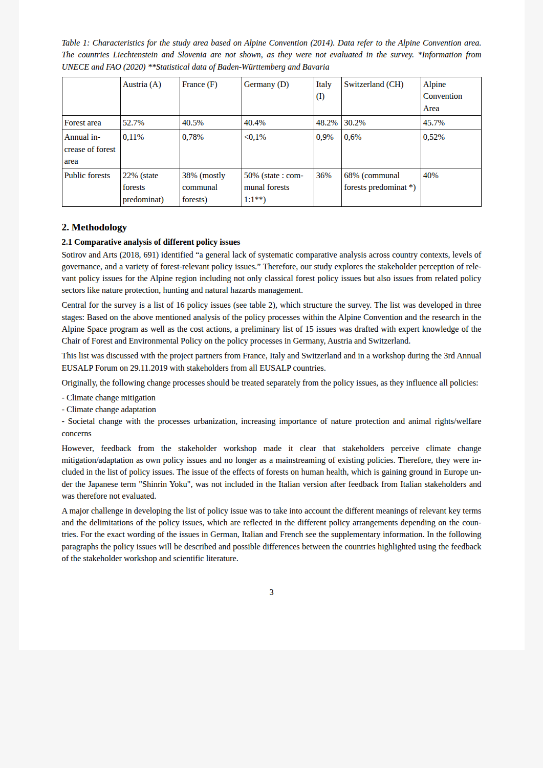Table 1: Characteristics for the study area based on Alpine Convention (2014). Data refer to the Alpine Convention area. The countries Liechtenstein and Slovenia are not shown, as they were not evaluated in the survey. *Information from UNECE and FAO (2020) **Statistical data of Baden-Württemberg and Bavaria
| | Austria (A) | France (F) | Germany (D) | Italy (I) | Switzerland (CH) | Alpine Convention Area |
| Forest area | 52.7% | 40.5% | 40.4% | 48.2% | 30.2% | 45.7% |
| Annual increase of forest area | 0,11% | 0,78% | <0,1% | 0,9% | 0,6% | 0,52% |
| Public forests | 22% (state forests predominat) | 38% (mostly communal forests) | 50% (state : communal forests 1:1**) | 36% | 68% (communal forests predominat *) | 40% |
2. Methodology
2.1 Comparative analysis of different policy issues
Sotirov and Arts (2018, 691) identified “a general lack of systematic comparative analysis across country contexts, levels of governance, and a variety of forest-relevant policy issues.” Therefore, our study explores the stakeholder perception of relevant policy issues for the Alpine region including not only classical forest policy issues but also issues from related policy sectors like nature protection, hunting and natural hazards management.
Central for the survey is a list of 16 policy issues (see table 2), which structure the survey. The list was developed in three stages: Based on the above mentioned analysis of the policy processes within the Alpine Convention and the research in the Alpine Space program as well as the cost actions, a preliminary list of 15 issues was drafted with expert knowledge of the Chair of Forest and Environmental Policy on the policy processes in Germany, Austria and Switzerland.
This list was discussed with the project partners from France, Italy and Switzerland and in a workshop during the 3rd Annual EUSALP Forum on 29.11.2019 with stakeholders from all EUSALP countries.
Originally, the following change processes should be treated separately from the policy issues, as they influence all policies:
- Climate change mitigation
- Climate change adaptation
- Societal change with the processes urbanization, increasing importance of nature protection and animal rights/welfare concerns
However, feedback from the stakeholder workshop made it clear that stakeholders perceive climate change mitigation/adaptation as own policy issues and no longer as a mainstreaming of existing policies. Therefore, they were included in the list of policy issues. The issue of the effects of forests on human health, which is gaining ground in Europe under the Japanese term "Shinrin Yoku", was not included in the Italian version after feedback from Italian stakeholders and was therefore not evaluated.
A major challenge in developing the list of policy issue was to take into account the different meanings of relevant key terms and the delimitations of the policy issues, which are reflected in the different policy arrangements depending on the countries. For the exact wording of the issues in German, Italian and French see the supplementary information. In the following paragraphs the policy issues will be described and possible differences between the countries highlighted using the feedback of the stakeholder workshop and scientific literature.
3